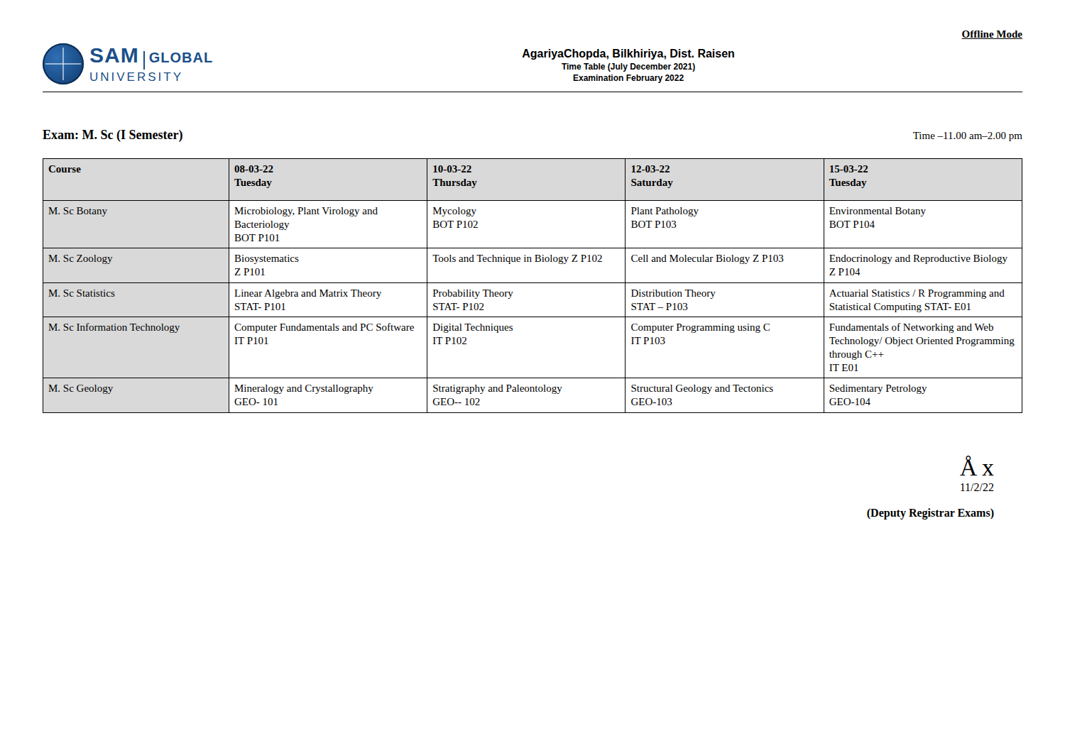Offline Mode
SAM GLOBAL UNIVERSITY
AgariyaChopda, Bilkhiriya, Dist. Raisen
Time Table (July December 2021)
Examination February 2022
Exam: M. Sc (I Semester)
Time –11.00 am–2.00 pm
| Course | 08-03-22 Tuesday | 10-03-22 Thursday | 12-03-22 Saturday | 15-03-22 Tuesday |
| --- | --- | --- | --- | --- |
| M. Sc Botany | Microbiology, Plant Virology and Bacteriology BOT P101 | Mycology BOT P102 | Plant Pathology BOT P103 | Environmental Botany BOT P104 |
| M. Sc Zoology | Biosystematics Z P101 | Tools and Technique in Biology Z P102 | Cell and Molecular Biology Z P103 | Endocrinology and Reproductive Biology Z P104 |
| M. Sc Statistics | Linear Algebra and Matrix Theory STAT- P101 | Probability Theory STAT- P102 | Distribution Theory STAT – P103 | Actuarial Statistics / R Programming and Statistical Computing STAT- E01 |
| M. Sc Information Technology | Computer Fundamentals and PC Software IT P101 | Digital Techniques IT P102 | Computer Programming using C IT P103 | Fundamentals of Networking and Web Technology/ Object Oriented Programming through C++ IT E01 |
| M. Sc Geology | Mineralogy and Crystallography GEO- 101 | Stratigraphy and Paleontology GEO-- 102 | Structural Geology and Tectonics GEO-103 | Sedimentary Petrology GEO-104 |
Å x
11/2/22
(Deputy Registrar Exams)